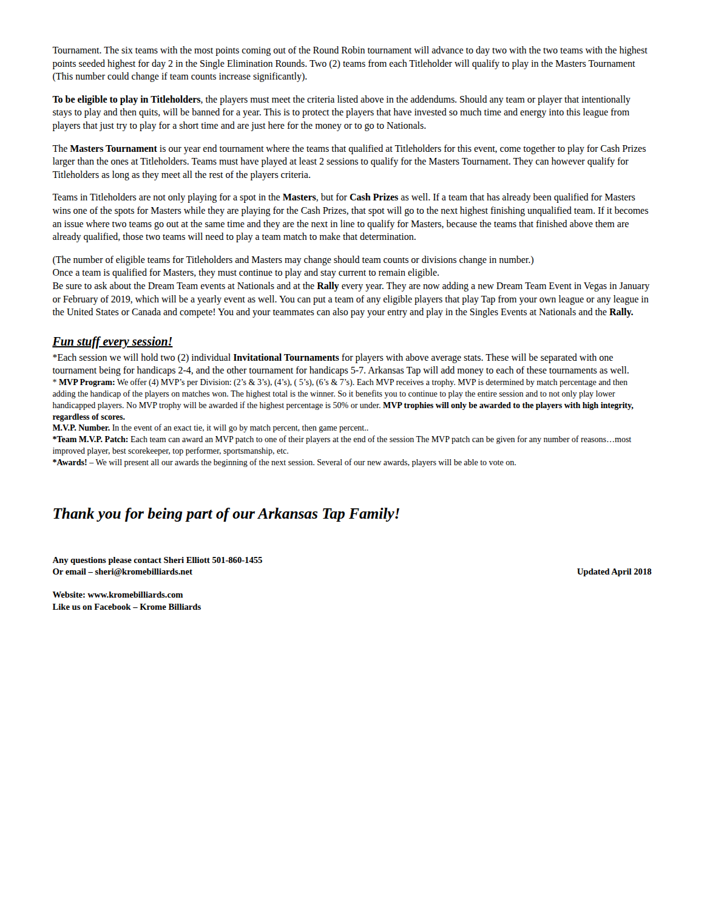Tournament. The six teams with the most points coming out of the Round Robin tournament will advance to day two with the two teams with the highest points seeded highest for day 2 in the Single Elimination Rounds. Two (2) teams from each Titleholder will qualify to play in the Masters Tournament (This number could change if team counts increase significantly).
To be eligible to play in Titleholders, the players must meet the criteria listed above in the addendums. Should any team or player that intentionally stays to play and then quits, will be banned for a year. This is to protect the players that have invested so much time and energy into this league from players that just try to play for a short time and are just here for the money or to go to Nationals.
The Masters Tournament is our year end tournament where the teams that qualified at Titleholders for this event, come together to play for Cash Prizes larger than the ones at Titleholders. Teams must have played at least 2 sessions to qualify for the Masters Tournament. They can however qualify for Titleholders as long as they meet all the rest of the players criteria.
Teams in Titleholders are not only playing for a spot in the Masters, but for Cash Prizes as well. If a team that has already been qualified for Masters wins one of the spots for Masters while they are playing for the Cash Prizes, that spot will go to the next highest finishing unqualified team. If it becomes an issue where two teams go out at the same time and they are the next in line to qualify for Masters, because the teams that finished above them are already qualified, those two teams will need to play a team match to make that determination.
(The number of eligible teams for Titleholders and Masters may change should team counts or divisions change in number.)
Once a team is qualified for Masters, they must continue to play and stay current to remain eligible.
Be sure to ask about the Dream Team events at Nationals and at the Rally every year. They are now adding a new Dream Team Event in Vegas in January or February of 2019, which will be a yearly event as well. You can put a team of any eligible players that play Tap from your own league or any league in the United States or Canada and compete! You and your teammates can also pay your entry and play in the Singles Events at Nationals and the Rally.
Fun stuff every session!
*Each session we will hold two (2) individual Invitational Tournaments for players with above average stats. These will be separated with one tournament being for handicaps 2-4, and the other tournament for handicaps 5-7. Arkansas Tap will add money to each of these tournaments as well.
* MVP Program: We offer (4) MVP’s per Division: (2’s & 3’s), (4’s), ( 5’s), (6’s & 7’s). Each MVP receives a trophy. MVP is determined by match percentage and then adding the handicap of the players on matches won. The highest total is the winner. So it benefits you to continue to play the entire session and to not only play lower handicapped players. No MVP trophy will be awarded if the highest percentage is 50% or under. MVP trophies will only be awarded to the players with high integrity, regardless of scores.
M.V.P. Number. In the event of an exact tie, it will go by match percent, then game percent..
*Team M.V.P. Patch: Each team can award an MVP patch to one of their players at the end of the session The MVP patch can be given for any number of reasons…most improved player, best scorekeeper, top performer, sportsmanship, etc.
*Awards! – We will present all our awards the beginning of the next session. Several of our new awards, players will be able to vote on.
Thank you for being part of our Arkansas Tap Family!
Any questions please contact Sheri Elliott 501-860-1455
Or email – sheri@kromebilliards.net Updated April 2018
Website: www.kromebilliards.com
Like us on Facebook – Krome Billiards